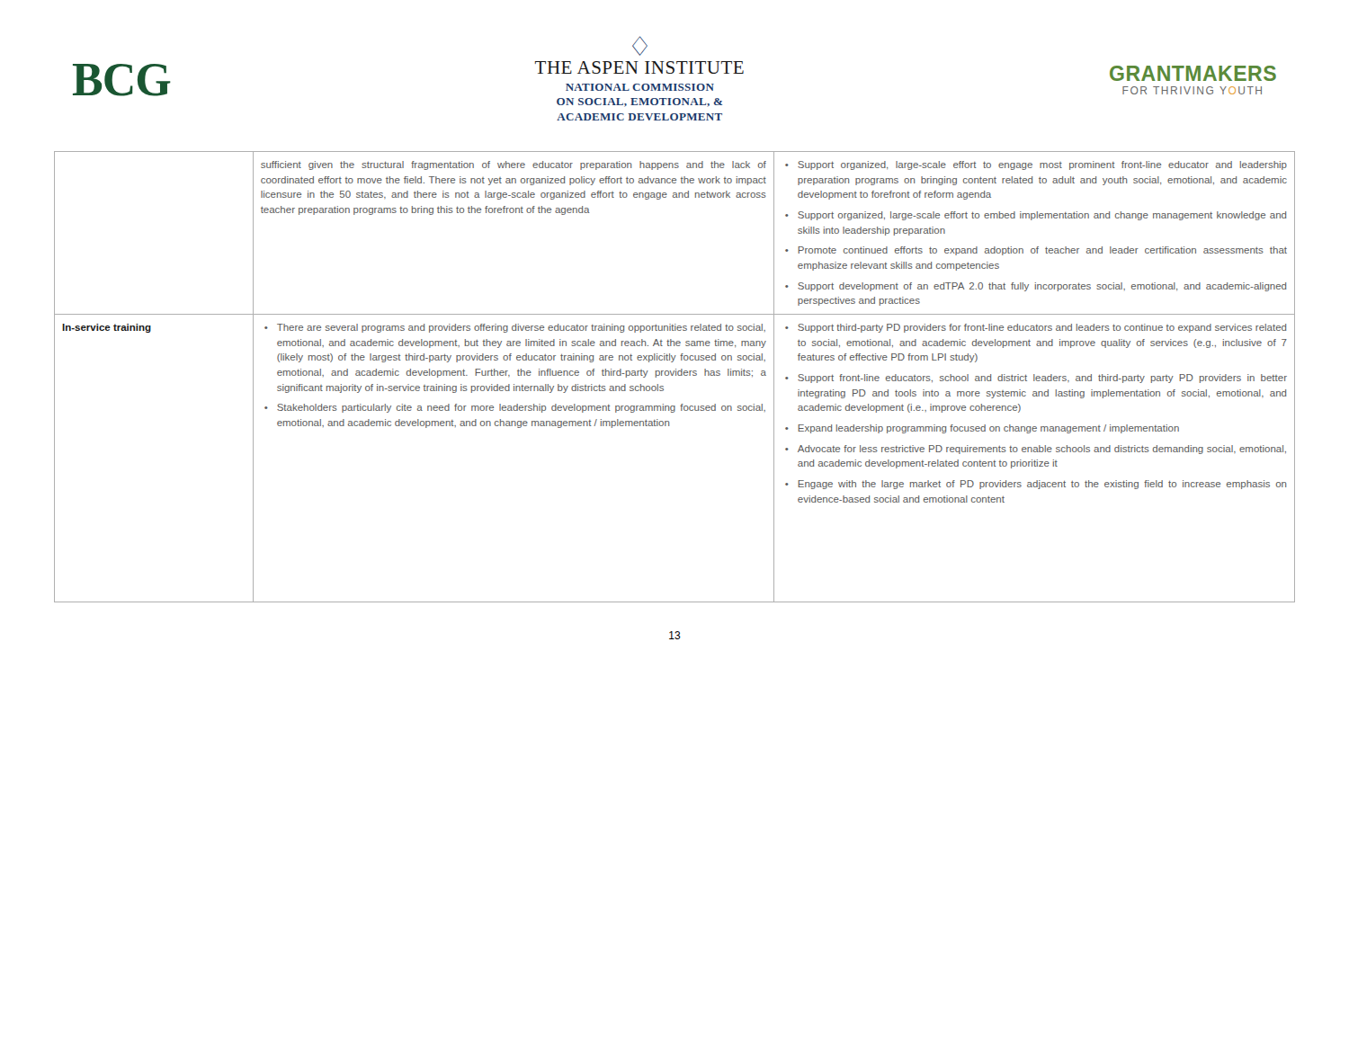BCG
♢
THE ASPEN INSTITUTE
NATIONAL COMMISSION
ON SOCIAL, EMOTIONAL, &
ACADEMIC DEVELOPMENT
GRANTMAKERS
FOR THRIVING YOUTH
| | sufficient given the structural fragmentation of where educator preparation happens and the lack of coordinated effort to move the field. There is not yet an organized policy effort to advance the work to impact licensure in the 50 states, and there is not a large-scale organized effort to engage and network across teacher preparation programs to bring this to the forefront of the agenda | Support organized, large-scale effort to engage most prominent front-line educator and leadership preparation programs on bringing content related to adult and youth social, emotional, and academic development to forefront of reform agenda Support organized, large-scale effort to embed implementation and change management knowledge and skills into leadership preparation Promote continued efforts to expand adoption of teacher and leader certification assessments that emphasize relevant skills and competencies Support development of an edTPA 2.0 that fully incorporates social, emotional, and academic-aligned perspectives and practices |
| In-service training | There are several programs and providers offering diverse educator training opportunities related to social, emotional, and academic development, but they are limited in scale and reach. At the same time, many (likely most) of the largest third-party providers of educator training are not explicitly focused on social, emotional, and academic development. Further, the influence of third-party providers has limits; a significant majority of in-service training is provided internally by districts and schools Stakeholders particularly cite a need for more leadership development programming focused on social, emotional, and academic development, and on change management / implementation | Support third-party PD providers for front-line educators and leaders to continue to expand services related to social, emotional, and academic development and improve quality of services (e.g., inclusive of 7 features of effective PD from LPI study) Support front-line educators, school and district leaders, and third-party party PD providers in better integrating PD and tools into a more systemic and lasting implementation of social, emotional, and academic development (i.e., improve coherence) Expand leadership programming focused on change management / implementation Advocate for less restrictive PD requirements to enable schools and districts demanding social, emotional, and academic development-related content to prioritize it Engage with the large market of PD providers adjacent to the existing field to increase emphasis on evidence-based social and emotional content |
13